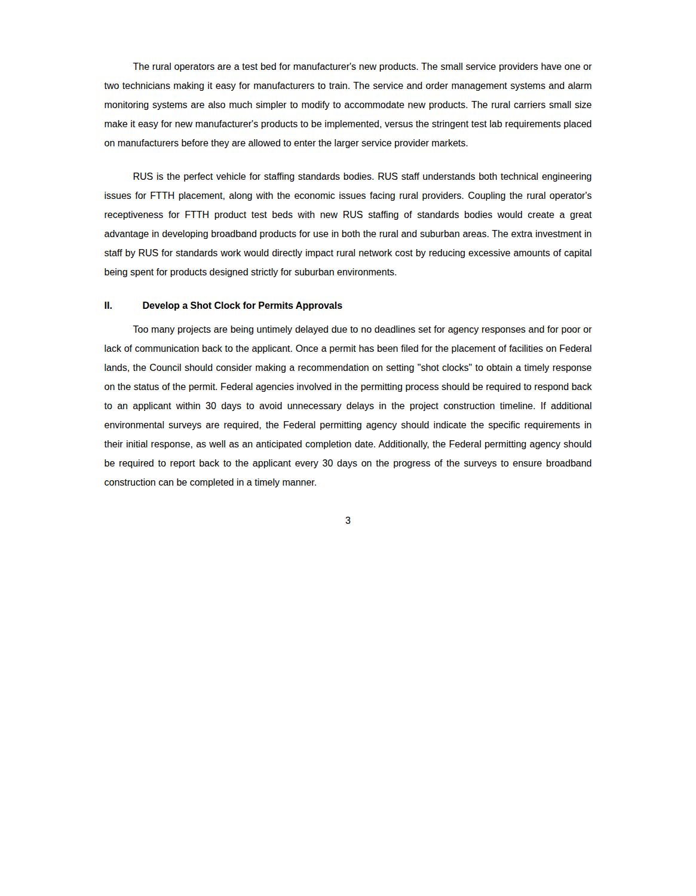The rural operators are a test bed for manufacturer's new products. The small service providers have one or two technicians making it easy for manufacturers to train. The service and order management systems and alarm monitoring systems are also much simpler to modify to accommodate new products. The rural carriers small size make it easy for new manufacturer's products to be implemented, versus the stringent test lab requirements placed on manufacturers before they are allowed to enter the larger service provider markets.
RUS is the perfect vehicle for staffing standards bodies. RUS staff understands both technical engineering issues for FTTH placement, along with the economic issues facing rural providers. Coupling the rural operator's receptiveness for FTTH product test beds with new RUS staffing of standards bodies would create a great advantage in developing broadband products for use in both the rural and suburban areas. The extra investment in staff by RUS for standards work would directly impact rural network cost by reducing excessive amounts of capital being spent for products designed strictly for suburban environments.
II. Develop a Shot Clock for Permits Approvals
Too many projects are being untimely delayed due to no deadlines set for agency responses and for poor or lack of communication back to the applicant. Once a permit has been filed for the placement of facilities on Federal lands, the Council should consider making a recommendation on setting "shot clocks" to obtain a timely response on the status of the permit. Federal agencies involved in the permitting process should be required to respond back to an applicant within 30 days to avoid unnecessary delays in the project construction timeline. If additional environmental surveys are required, the Federal permitting agency should indicate the specific requirements in their initial response, as well as an anticipated completion date. Additionally, the Federal permitting agency should be required to report back to the applicant every 30 days on the progress of the surveys to ensure broadband construction can be completed in a timely manner.
3